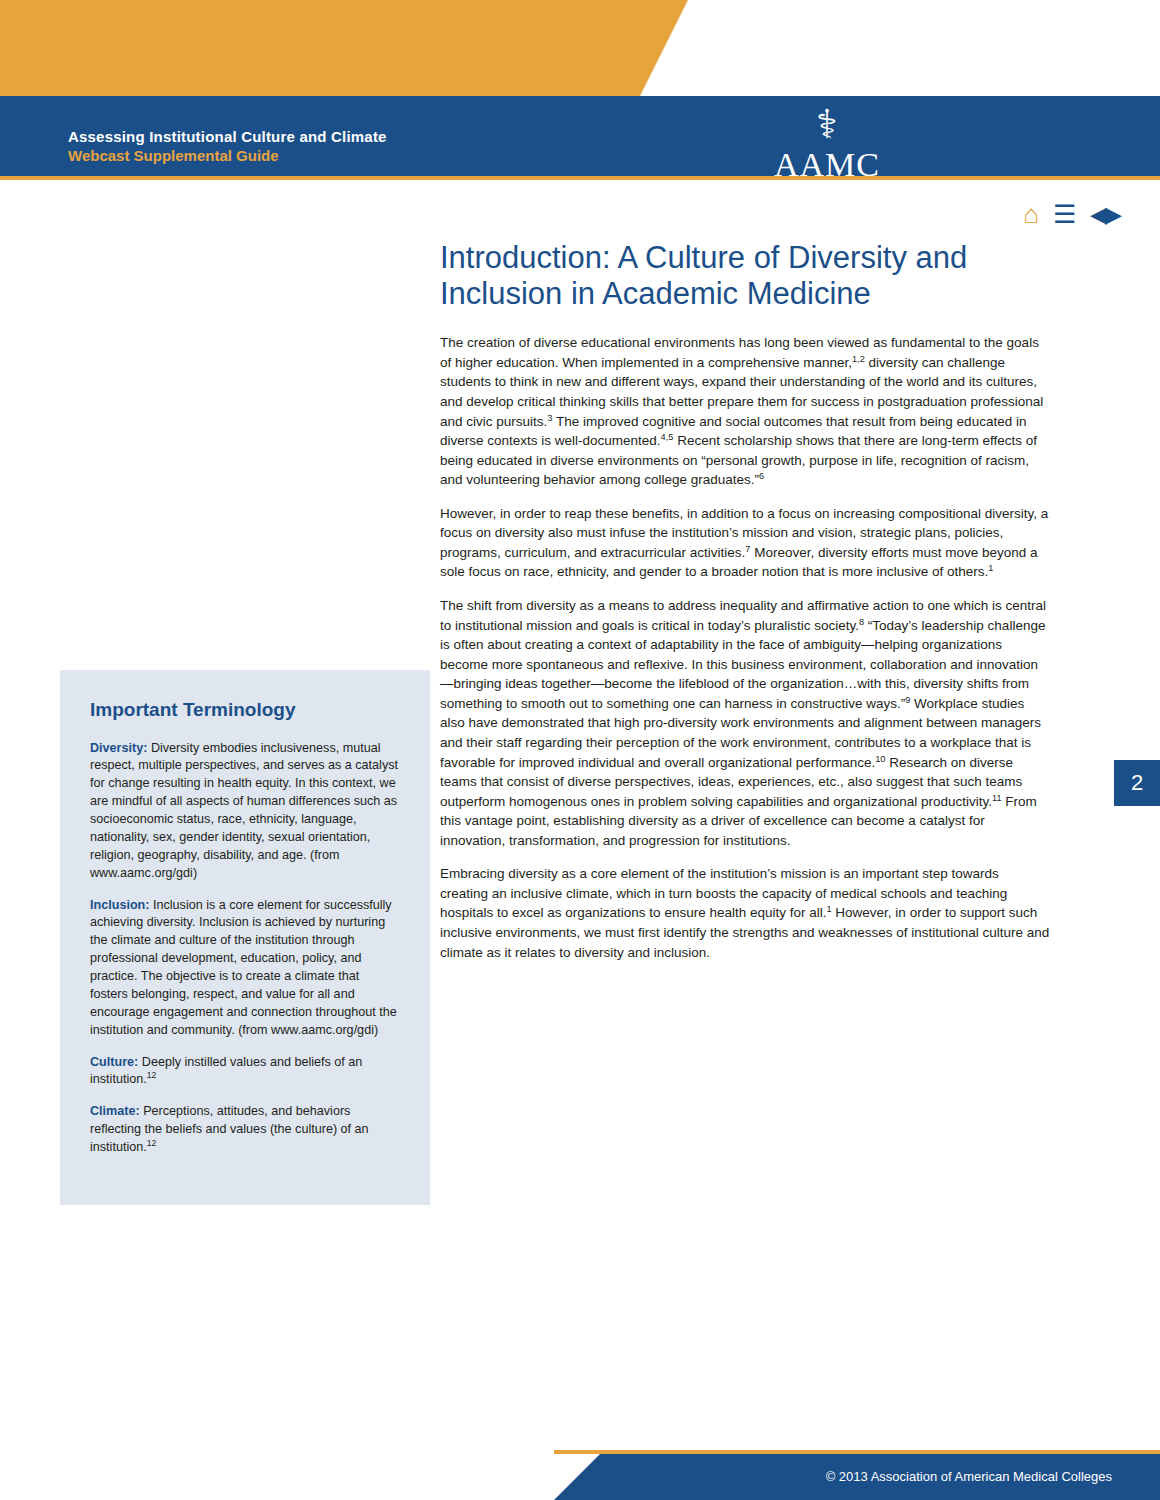Assessing Institutional Culture and Climate
Webcast Supplemental Guide
⚕ AAMC
⌂ ☰ ◀▶
Important Terminology
Diversity: Diversity embodies inclusiveness, mutual respect, multiple perspectives, and serves as a catalyst for change resulting in health equity. In this context, we are mindful of all aspects of human differences such as socioeconomic status, race, ethnicity, language, nationality, sex, gender identity, sexual orientation, religion, geography, disability, and age. (from www.aamc.org/gdi)
Inclusion: Inclusion is a core element for successfully achieving diversity. Inclusion is achieved by nurturing the climate and culture of the institution through professional development, education, policy, and practice. The objective is to create a climate that fosters belonging, respect, and value for all and encourage engagement and connection throughout the institution and community. (from www.aamc.org/gdi)
Culture: Deeply instilled values and beliefs of an institution.12
Climate: Perceptions, attitudes, and behaviors reflecting the beliefs and values (the culture) of an institution.12
Introduction: A Culture of Diversity and Inclusion in Academic Medicine
The creation of diverse educational environments has long been viewed as fundamental to the goals of higher education. When implemented in a comprehensive manner,1,2 diversity can challenge students to think in new and different ways, expand their understanding of the world and its cultures, and develop critical thinking skills that better prepare them for success in postgraduation professional and civic pursuits.3 The improved cognitive and social outcomes that result from being educated in diverse contexts is well-documented.4,5 Recent scholarship shows that there are long-term effects of being educated in diverse environments on “personal growth, purpose in life, recognition of racism, and volunteering behavior among college graduates.”6
However, in order to reap these benefits, in addition to a focus on increasing compositional diversity, a focus on diversity also must infuse the institution’s mission and vision, strategic plans, policies, programs, curriculum, and extracurricular activities.7 Moreover, diversity efforts must move beyond a sole focus on race, ethnicity, and gender to a broader notion that is more inclusive of others.1
The shift from diversity as a means to address inequality and affirmative action to one which is central to institutional mission and goals is critical in today’s pluralistic society.8 “Today’s leadership challenge is often about creating a context of adaptability in the face of ambiguity—helping organizations become more spontaneous and reflexive. In this business environment, collaboration and innovation—bringing ideas together—become the lifeblood of the organization…with this, diversity shifts from something to smooth out to something one can harness in constructive ways.”9 Workplace studies also have demonstrated that high pro-diversity work environments and alignment between managers and their staff regarding their perception of the work environment, contributes to a workplace that is favorable for improved individual and overall organizational performance.10 Research on diverse teams that consist of diverse perspectives, ideas, experiences, etc., also suggest that such teams outperform homogenous ones in problem solving capabilities and organizational productivity.11 From this vantage point, establishing diversity as a driver of excellence can become a catalyst for innovation, transformation, and progression for institutions.
Embracing diversity as a core element of the institution’s mission is an important step towards creating an inclusive climate, which in turn boosts the capacity of medical schools and teaching hospitals to excel as organizations to ensure health equity for all.1 However, in order to support such inclusive environments, we must first identify the strengths and weaknesses of institutional culture and climate as it relates to diversity and inclusion.
2
© 2013 Association of American Medical Colleges